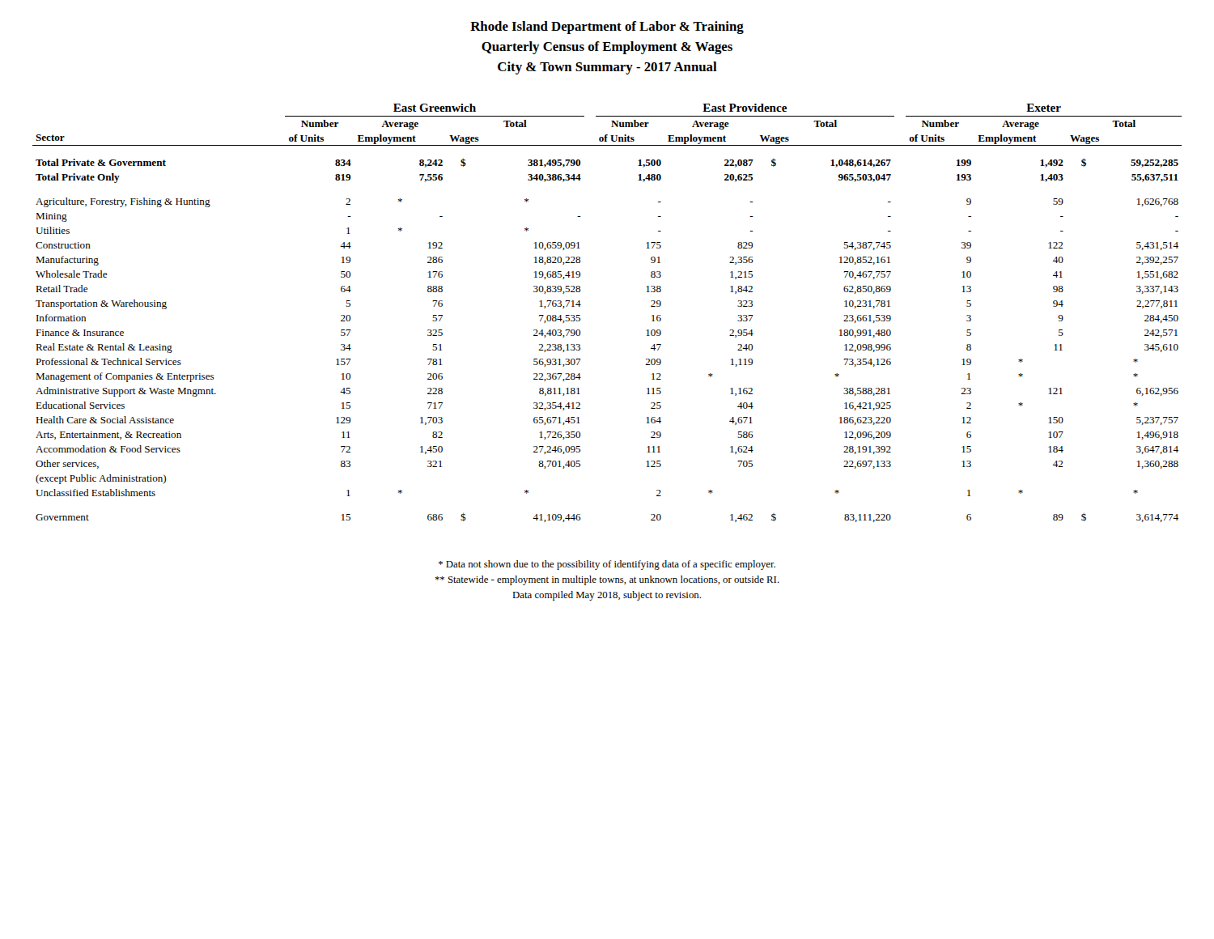Rhode Island Department of Labor & Training
Quarterly Census of Employment & Wages
City & Town Summary - 2017 Annual
| | East Greenwich | | East Providence | | Exeter |
| --- | --- | --- | --- | --- | --- |
| | Number | Average | Total | | Number | Average | Total | | Number | Average | Total |
| Sector | of Units | Employment | Wages | | of Units | Employment | Wages | | of Units | Employment | Wages |
| Total Private & Government | 834 | 8,242 | $ | 381,495,790 | | 1,500 | 22,087 | $ | 1,048,614,267 | | 199 | 1,492 | $ | 59,252,285 |
| Total Private Only | 819 | 7,556 | | 340,386,344 | | 1,480 | 20,625 | | 965,503,047 | | 193 | 1,403 | | 55,637,511 |
| Agriculture, Forestry, Fishing & Hunting | 2 | * | | * | | - | - | | - | | 9 | 59 | | 1,626,768 |
| Mining | - | - | | - | | - | - | | - | | - | - | | - |
| Utilities | 1 | * | | * | | - | - | | - | | - | - | | - |
| Construction | 44 | 192 | | 10,659,091 | | 175 | 829 | | 54,387,745 | | 39 | 122 | | 5,431,514 |
| Manufacturing | 19 | 286 | | 18,820,228 | | 91 | 2,356 | | 120,852,161 | | 9 | 40 | | 2,392,257 |
| Wholesale Trade | 50 | 176 | | 19,685,419 | | 83 | 1,215 | | 70,467,757 | | 10 | 41 | | 1,551,682 |
| Retail Trade | 64 | 888 | | 30,839,528 | | 138 | 1,842 | | 62,850,869 | | 13 | 98 | | 3,337,143 |
| Transportation & Warehousing | 5 | 76 | | 1,763,714 | | 29 | 323 | | 10,231,781 | | 5 | 94 | | 2,277,811 |
| Information | 20 | 57 | | 7,084,535 | | 16 | 337 | | 23,661,539 | | 3 | 9 | | 284,450 |
| Finance & Insurance | 57 | 325 | | 24,403,790 | | 109 | 2,954 | | 180,991,480 | | 5 | 5 | | 242,571 |
| Real Estate & Rental & Leasing | 34 | 51 | | 2,238,133 | | 47 | 240 | | 12,098,996 | | 8 | 11 | | 345,610 |
| Professional & Technical Services | 157 | 781 | | 56,931,307 | | 209 | 1,119 | | 73,354,126 | | 19 | * | | * |
| Management of Companies & Enterprises | 10 | 206 | | 22,367,284 | | 12 | * | | * | | 1 | * | | * |
| Administrative Support & Waste Mngmnt. | 45 | 228 | | 8,811,181 | | 115 | 1,162 | | 38,588,281 | | 23 | 121 | | 6,162,956 |
| Educational Services | 15 | 717 | | 32,354,412 | | 25 | 404 | | 16,421,925 | | 2 | * | | * |
| Health Care & Social Assistance | 129 | 1,703 | | 65,671,451 | | 164 | 4,671 | | 186,623,220 | | 12 | 150 | | 5,237,757 |
| Arts, Entertainment, & Recreation | 11 | 82 | | 1,726,350 | | 29 | 586 | | 12,096,209 | | 6 | 107 | | 1,496,918 |
| Accommodation & Food Services | 72 | 1,450 | | 27,246,095 | | 111 | 1,624 | | 28,191,392 | | 15 | 184 | | 3,647,814 |
| Other services, | 83 | 321 | | 8,701,405 | | 125 | 705 | | 22,697,133 | | 13 | 42 | | 1,360,288 |
| (except Public Administration) | | | | | | | | | | | | | | |
| Unclassified Establishments | 1 | * | | * | | 2 | * | | * | | 1 | * | | * |
| Government | 15 | 686 | $ | 41,109,446 | | 20 | 1,462 | $ | 83,111,220 | | 6 | 89 | $ | 3,614,774 |
* Data not shown due to the possibility of identifying data of a specific employer.
** Statewide - employment in multiple towns, at unknown locations, or outside RI.
Data compiled May 2018, subject to revision.